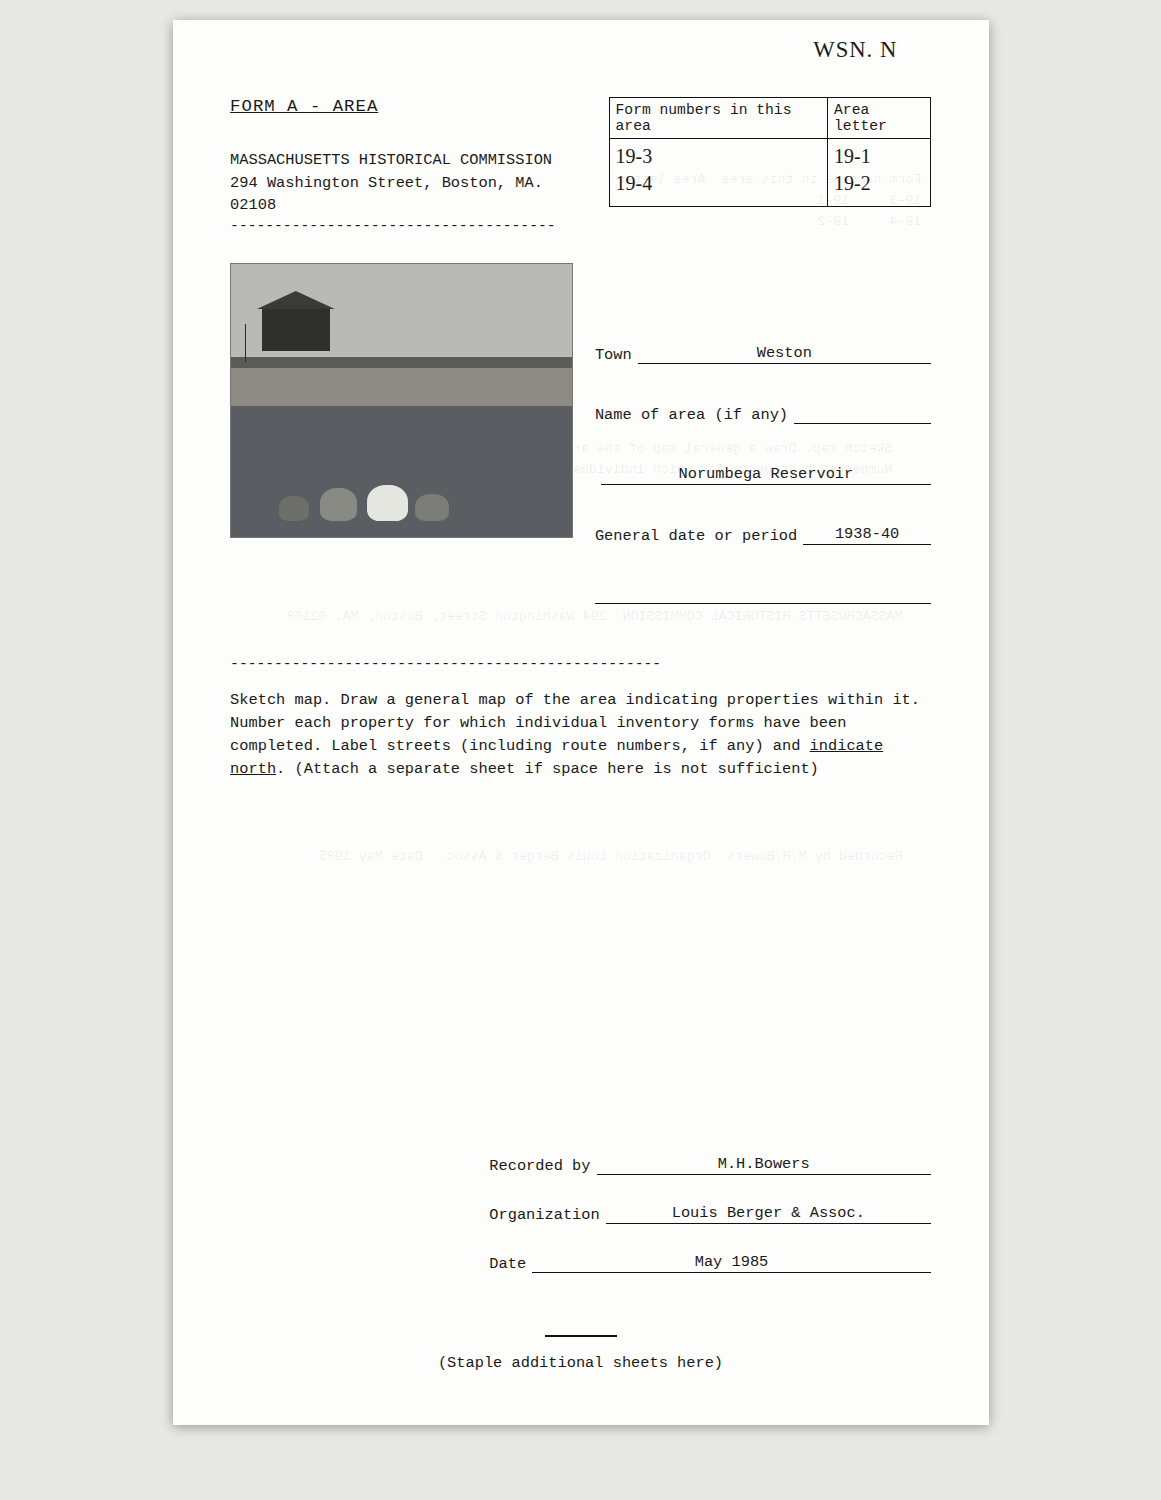WSN. N
Form numbers in this area Area letter
19-3 19-1
19-4 19-2
Sketch map. Draw a general map of the area indicating properties within it. Number each property for which individual inventory forms have been completed.
MASSACHUSETTS HISTORICAL COMMISSION 294 Washington Street, Boston, MA. 02108
Recorded by M.H.Bowers Organization Louis Berger & Assoc. Date May 1985
FORM A - AREA
MASSACHUSETTS HISTORICAL COMMISSION
294 Washington Street, Boston, MA. 02108
-------------------------------------
| Form numbers in this area | Area letter |
| 19-3 19-4 | 19-1 19-2 |
Town Weston
Name of area (if any)
Norumbega Reservoir
General date or period 1938-40
-------------------------------------------------
Sketch map. Draw a general map of the area indicating properties within it. Number each property for which individual inventory forms have been completed. Label streets (including route numbers, if any) and indicate north. (Attach a separate sheet if space here is not sufficient)
Recorded by M.H.Bowers
Organization Louis Berger & Assoc.
Date May 1985
(Staple additional sheets here)